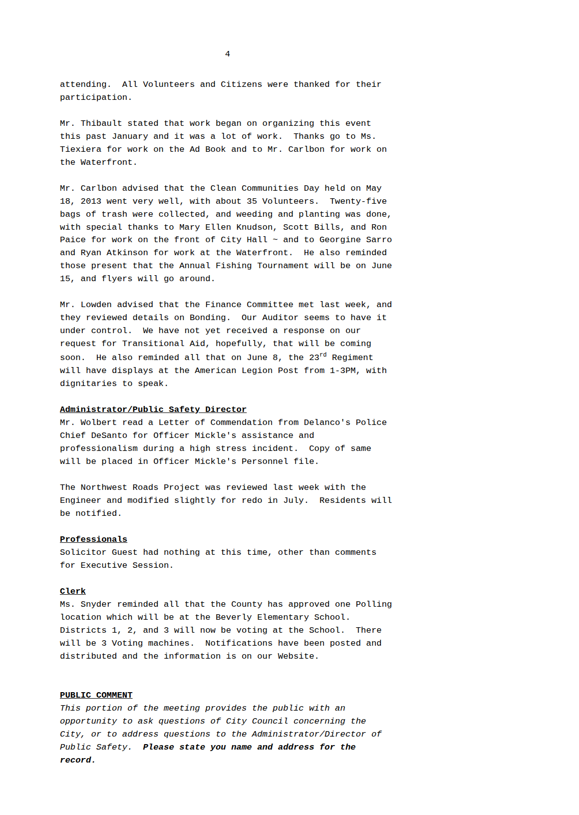4
attending. All Volunteers and Citizens were thanked for their participation.
Mr. Thibault stated that work began on organizing this event this past January and it was a lot of work. Thanks go to Ms. Tiexiera for work on the Ad Book and to Mr. Carlbon for work on the Waterfront.
Mr. Carlbon advised that the Clean Communities Day held on May 18, 2013 went very well, with about 35 Volunteers. Twenty-five bags of trash were collected, and weeding and planting was done, with special thanks to Mary Ellen Knudson, Scott Bills, and Ron Paice for work on the front of City Hall ~ and to Georgine Sarro and Ryan Atkinson for work at the Waterfront. He also reminded those present that the Annual Fishing Tournament will be on June 15, and flyers will go around.
Mr. Lowden advised that the Finance Committee met last week, and they reviewed details on Bonding. Our Auditor seems to have it under control. We have not yet received a response on our request for Transitional Aid, hopefully, that will be coming soon. He also reminded all that on June 8, the 23rd Regiment will have displays at the American Legion Post from 1-3PM, with dignitaries to speak.
Administrator/Public Safety Director
Mr. Wolbert read a Letter of Commendation from Delanco's Police Chief DeSanto for Officer Mickle's assistance and professionalism during a high stress incident. Copy of same will be placed in Officer Mickle's Personnel file.
The Northwest Roads Project was reviewed last week with the Engineer and modified slightly for redo in July. Residents will be notified.
Professionals
Solicitor Guest had nothing at this time, other than comments for Executive Session.
Clerk
Ms. Snyder reminded all that the County has approved one Polling location which will be at the Beverly Elementary School. Districts 1, 2, and 3 will now be voting at the School. There will be 3 Voting machines. Notifications have been posted and distributed and the information is on our Website.
PUBLIC COMMENT
This portion of the meeting provides the public with an opportunity to ask questions of City Council concerning the City, or to address questions to the Administrator/Director of Public Safety. Please state you name and address for the record.